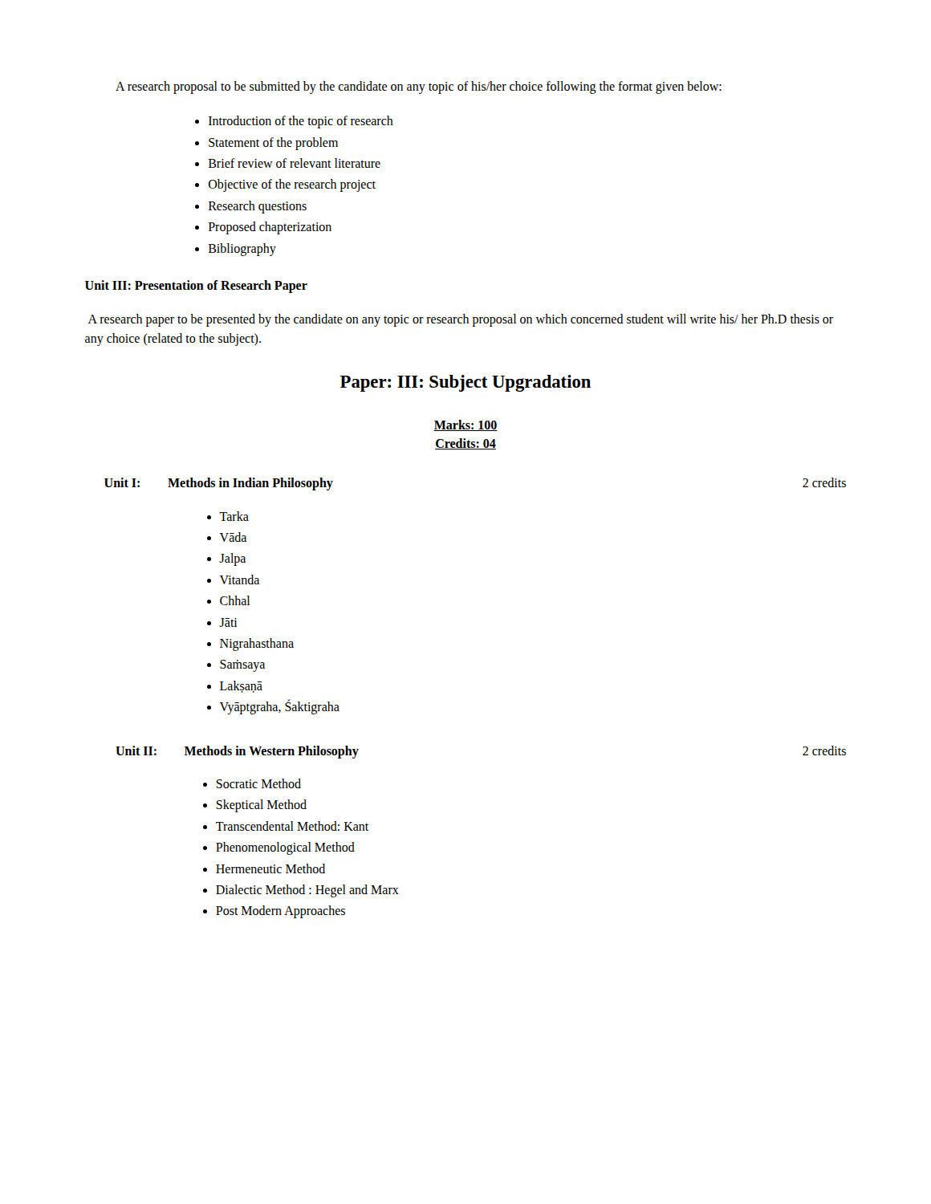A research proposal to be submitted by the candidate on any topic of his/her choice following the format given below:
Introduction of the topic of research
Statement of the problem
Brief review of relevant literature
Objective of the research project
Research questions
Proposed chapterization
Bibliography
Unit III: Presentation of Research Paper
A research paper to be presented by the candidate on any topic or research proposal on which concerned student will write his/ her Ph.D thesis or any choice (related to the subject).
Paper: III: Subject Upgradation
Marks: 100 Credits: 04
Unit I: Methods in Indian Philosophy
2 credits
Tarka
Vāda
Jalpa
Vitanda
Chhal
Jāti
Nigrahasthana
Saṁsaya
Lakṣaṇā
Vyāptgraha, Śaktigraha
Unit II: Methods in Western Philosophy
2 credits
Socratic Method
Skeptical Method
Transcendental Method: Kant
Phenomenological Method
Hermeneutic Method
Dialectic Method : Hegel and Marx
Post Modern Approaches